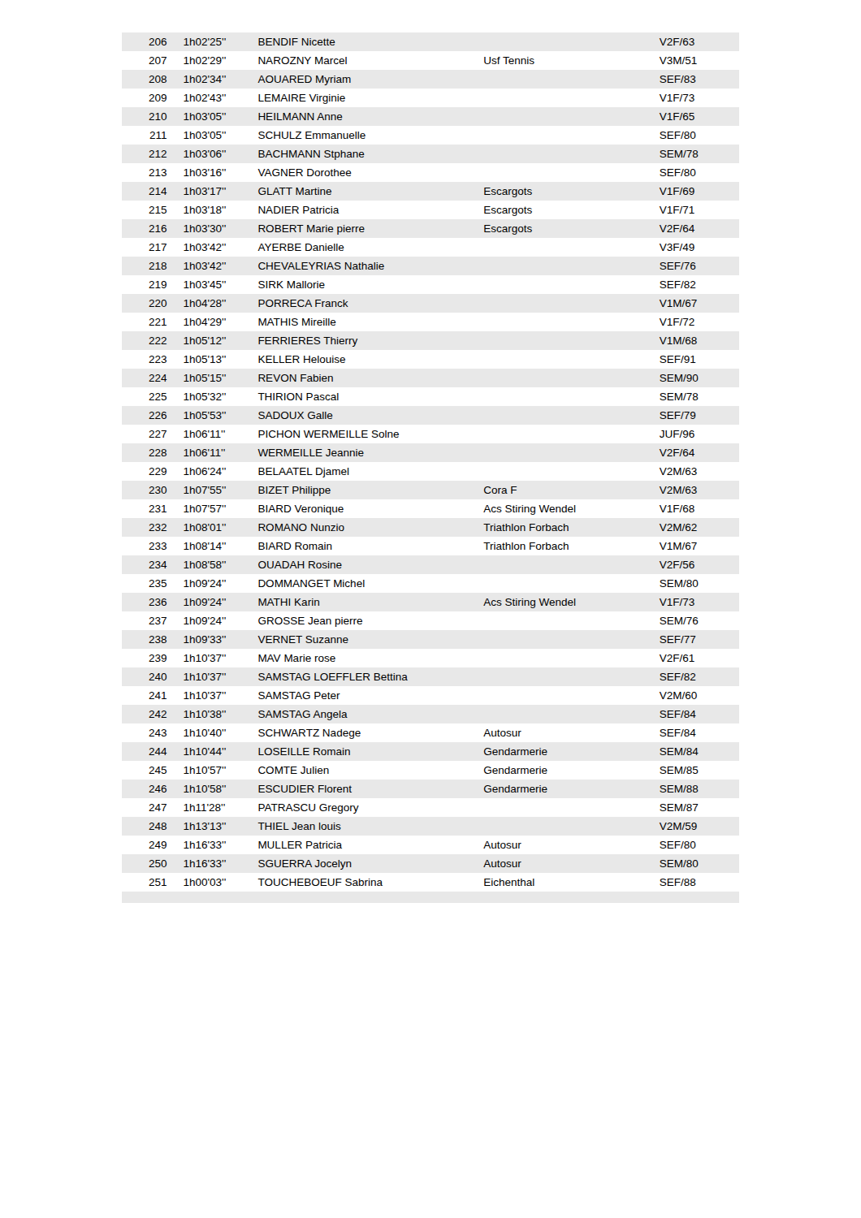| 206 | 1h02'25'' | BENDIF Nicette | | V2F/63 |
| 207 | 1h02'29'' | NAROZNY Marcel | Usf Tennis | V3M/51 |
| 208 | 1h02'34'' | AOUARED Myriam | | SEF/83 |
| 209 | 1h02'43'' | LEMAIRE Virginie | | V1F/73 |
| 210 | 1h03'05'' | HEILMANN Anne | | V1F/65 |
| 211 | 1h03'05'' | SCHULZ Emmanuelle | | SEF/80 |
| 212 | 1h03'06'' | BACHMANN Stphane | | SEM/78 |
| 213 | 1h03'16'' | VAGNER Dorothee | | SEF/80 |
| 214 | 1h03'17'' | GLATT Martine | Escargots | V1F/69 |
| 215 | 1h03'18'' | NADIER Patricia | Escargots | V1F/71 |
| 216 | 1h03'30'' | ROBERT Marie pierre | Escargots | V2F/64 |
| 217 | 1h03'42'' | AYERBE Danielle | | V3F/49 |
| 218 | 1h03'42'' | CHEVALEYRIAS Nathalie | | SEF/76 |
| 219 | 1h03'45'' | SIRK Mallorie | | SEF/82 |
| 220 | 1h04'28'' | PORRECA Franck | | V1M/67 |
| 221 | 1h04'29'' | MATHIS Mireille | | V1F/72 |
| 222 | 1h05'12'' | FERRIERES Thierry | | V1M/68 |
| 223 | 1h05'13'' | KELLER Helouise | | SEF/91 |
| 224 | 1h05'15'' | REVON Fabien | | SEM/90 |
| 225 | 1h05'32'' | THIRION Pascal | | SEM/78 |
| 226 | 1h05'53'' | SADOUX Galle | | SEF/79 |
| 227 | 1h06'11'' | PICHON WERMEILLE Solne | | JUF/96 |
| 228 | 1h06'11'' | WERMEILLE Jeannie | | V2F/64 |
| 229 | 1h06'24'' | BELAATEL Djamel | | V2M/63 |
| 230 | 1h07'55'' | BIZET Philippe | Cora F | V2M/63 |
| 231 | 1h07'57'' | BIARD Veronique | Acs Stiring Wendel | V1F/68 |
| 232 | 1h08'01'' | ROMANO Nunzio | Triathlon Forbach | V2M/62 |
| 233 | 1h08'14'' | BIARD Romain | Triathlon Forbach | V1M/67 |
| 234 | 1h08'58'' | OUADAH Rosine | | V2F/56 |
| 235 | 1h09'24'' | DOMMANGET Michel | | SEM/80 |
| 236 | 1h09'24'' | MATHI Karin | Acs Stiring Wendel | V1F/73 |
| 237 | 1h09'24'' | GROSSE Jean pierre | | SEM/76 |
| 238 | 1h09'33'' | VERNET Suzanne | | SEF/77 |
| 239 | 1h10'37'' | MAV Marie rose | | V2F/61 |
| 240 | 1h10'37'' | SAMSTAG LOEFFLER Bettina | | SEF/82 |
| 241 | 1h10'37'' | SAMSTAG Peter | | V2M/60 |
| 242 | 1h10'38'' | SAMSTAG Angela | | SEF/84 |
| 243 | 1h10'40'' | SCHWARTZ Nadege | Autosur | SEF/84 |
| 244 | 1h10'44'' | LOSEILLE Romain | Gendarmerie | SEM/84 |
| 245 | 1h10'57'' | COMTE Julien | Gendarmerie | SEM/85 |
| 246 | 1h10'58'' | ESCUDIER Florent | Gendarmerie | SEM/88 |
| 247 | 1h11'28'' | PATRASCU Gregory | | SEM/87 |
| 248 | 1h13'13'' | THIEL Jean louis | | V2M/59 |
| 249 | 1h16'33'' | MULLER Patricia | Autosur | SEF/80 |
| 250 | 1h16'33'' | SGUERRA Jocelyn | Autosur | SEM/80 |
| 251 | 1h00'03'' | TOUCHEBOEUF Sabrina | Eichenthal | SEF/88 |